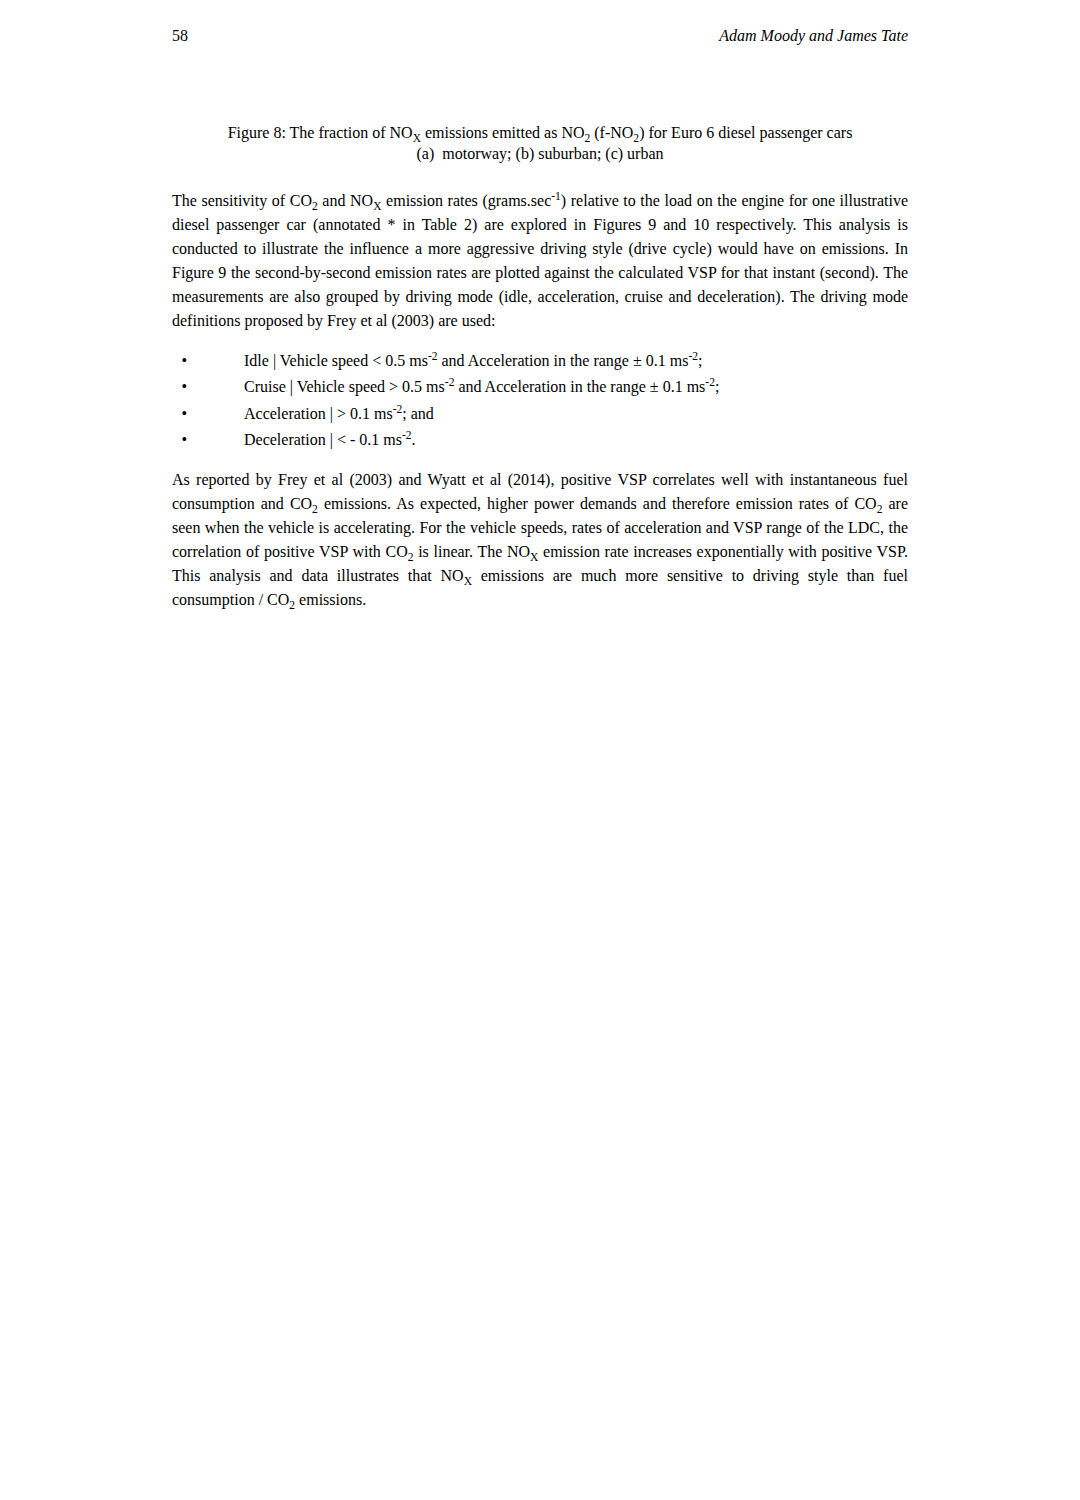58 Adam Moody and James Tate
Figure 8: The fraction of NOX emissions emitted as NO2 (f-NO2) for Euro 6 diesel passenger cars (a) motorway; (b) suburban; (c) urban
The sensitivity of CO2 and NOX emission rates (grams.sec-1) relative to the load on the engine for one illustrative diesel passenger car (annotated * in Table 2) are explored in Figures 9 and 10 respectively. This analysis is conducted to illustrate the influence a more aggressive driving style (drive cycle) would have on emissions. In Figure 9 the second-by-second emission rates are plotted against the calculated VSP for that instant (second). The measurements are also grouped by driving mode (idle, acceleration, cruise and deceleration). The driving mode definitions proposed by Frey et al (2003) are used:
Idle | Vehicle speed < 0.5 ms-2 and Acceleration in the range ± 0.1 ms-2;
Cruise | Vehicle speed > 0.5 ms-2 and Acceleration in the range ± 0.1 ms-2;
Acceleration | > 0.1 ms-2; and
Deceleration | < - 0.1 ms-2.
As reported by Frey et al (2003) and Wyatt et al (2014), positive VSP correlates well with instantaneous fuel consumption and CO2 emissions. As expected, higher power demands and therefore emission rates of CO2 are seen when the vehicle is accelerating. For the vehicle speeds, rates of acceleration and VSP range of the LDC, the correlation of positive VSP with CO2 is linear. The NOX emission rate increases exponentially with positive VSP. This analysis and data illustrates that NOX emissions are much more sensitive to driving style than fuel consumption / CO2 emissions.